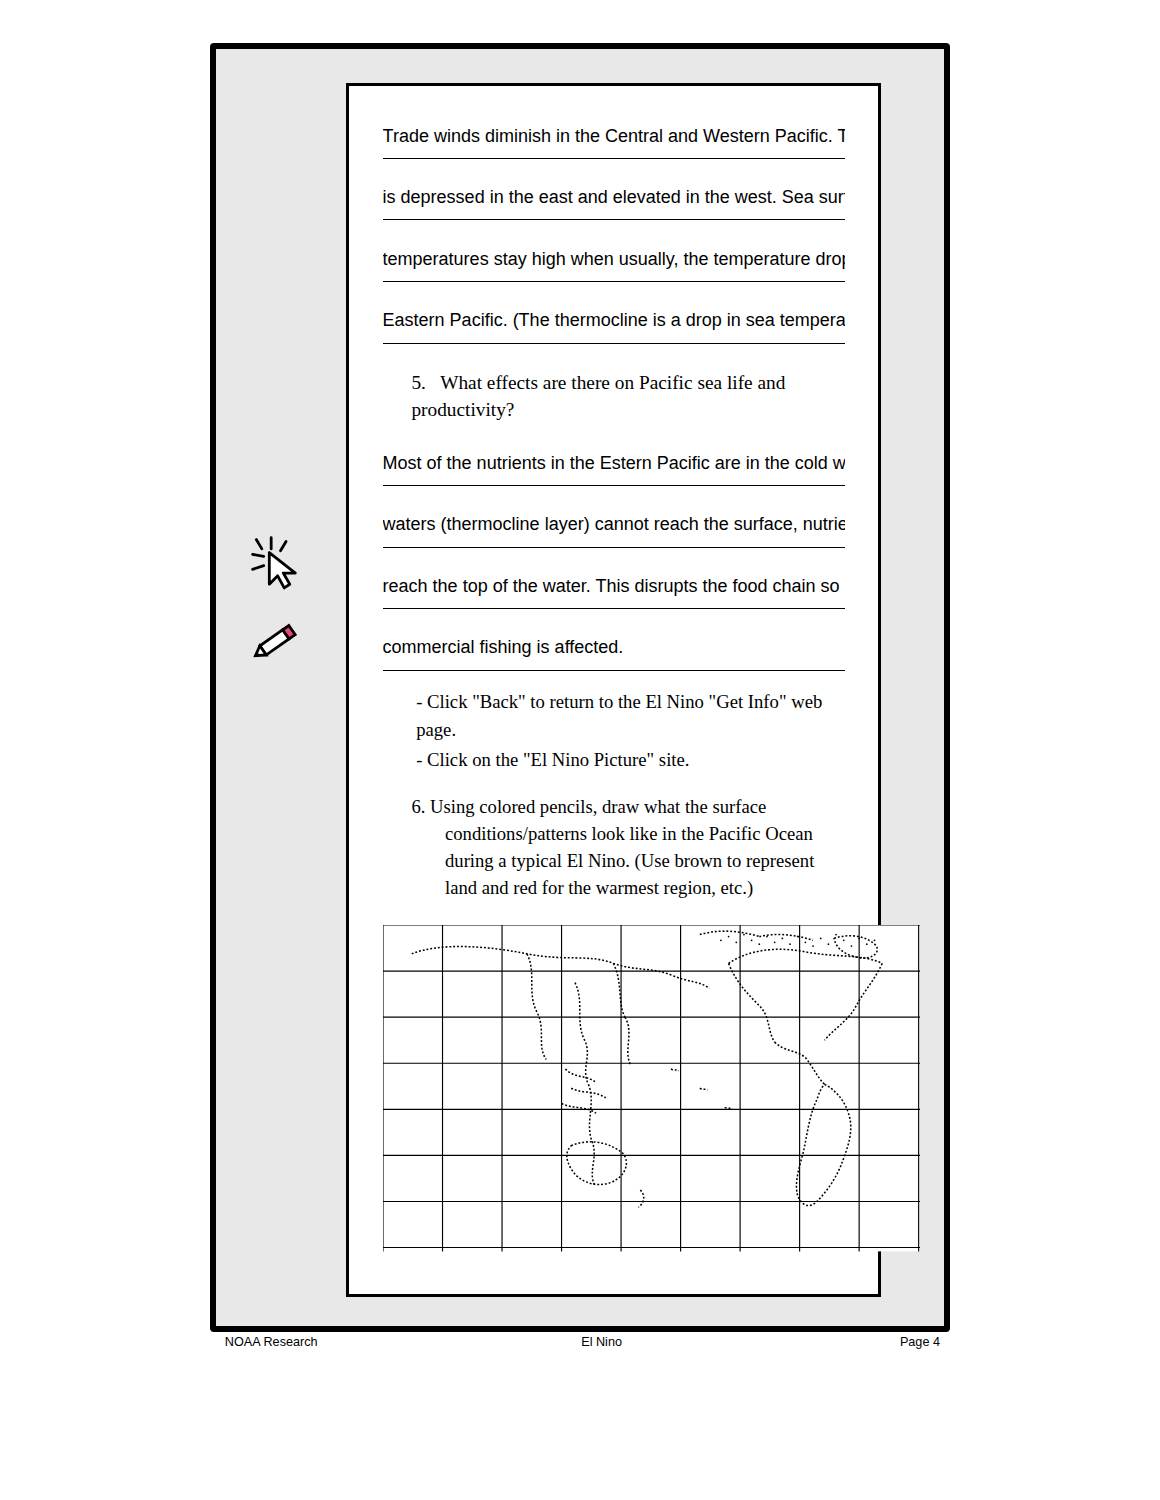Trade winds diminish in the Central and Western Pacific. The thermocline
is depressed in the east and elevated in the west. Sea surface
temperatures stay high when usually, the temperature drops in the
Eastern Pacific. (The thermocline is a drop in sea temperature.)
5. What effects are there on Pacific sea life and productivity?
Most of the nutrients in the Estern Pacific are in the cold waters. If the cold
waters (thermocline layer) cannot reach the surface, nutrients cannot
reach the top of the water. This disrupts the food chain so much that
commercial fishing is affected.
- Click "Back" to return to the El Nino "Get Info" web page.
- Click on the "El Nino Picture" site.
6. Using colored pencils, draw what the surface conditions/patterns look like in the Pacific Ocean during a typical El Nino. (Use brown to represent land and red for the warmest region, etc.)
NOAA Research
El Nino
Page 4